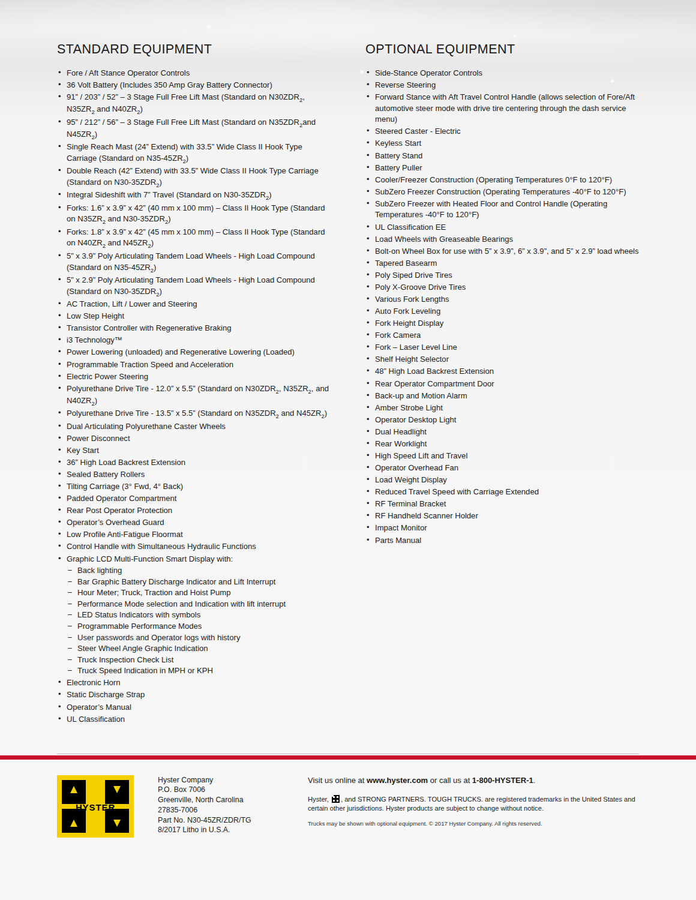STANDARD EQUIPMENT
Fore / Aft Stance Operator Controls
36 Volt Battery (Includes 350 Amp Gray Battery Connector)
91” / 203” / 52” – 3 Stage Full Free Lift Mast (Standard on N30ZDR2, N35ZR2 and N40ZR2)
95” / 212” / 56” – 3 Stage Full Free Lift Mast (Standard on N35ZDR2and N45ZR2)
Single Reach Mast (24” Extend) with 33.5” Wide Class II Hook Type Carriage (Standard on N35-45ZR2)
Double Reach (42” Extend) with 33.5” Wide Class II Hook Type Carriage (Standard on N30-35ZDR2)
Integral Sideshift with 7” Travel (Standard on N30-35ZDR2)
Forks: 1.6” x 3.9” x 42” (40 mm x 100 mm) – Class II Hook Type (Standard on N35ZR2 and N30-35ZDR2)
Forks: 1.8” x 3.9” x 42” (45 mm x 100 mm) – Class II Hook Type (Standard on N40ZR2 and N45ZR2)
5” x 3.9” Poly Articulating Tandem Load Wheels - High Load Compound (Standard on N35-45ZR2)
5” x 2.9” Poly Articulating Tandem Load Wheels - High Load Compound (Standard on N30-35ZDR2)
AC Traction, Lift / Lower and Steering
Low Step Height
Transistor Controller with Regenerative Braking
i3 Technology™
Power Lowering (unloaded) and Regenerative Lowering (Loaded)
Programmable Traction Speed and Acceleration
Electric Power Steering
Polyurethane Drive Tire - 12.0” x 5.5” (Standard on N30ZDR2, N35ZR2, and N40ZR2)
Polyurethane Drive Tire - 13.5” x 5.5” (Standard on N35ZDR2 and N45ZR2)
Dual Articulating Polyurethane Caster Wheels
Power Disconnect
Key Start
36” High Load Backrest Extension
Sealed Battery Rollers
Tilting Carriage (3° Fwd, 4° Back)
Padded Operator Compartment
Rear Post Operator Protection
Operator’s Overhead Guard
Low Profile Anti-Fatigue Floormat
Control Handle with Simultaneous Hydraulic Functions
Graphic LCD Multi-Function Smart Display with:
Back lighting
Bar Graphic Battery Discharge Indicator and Lift Interrupt
Hour Meter; Truck, Traction and Hoist Pump
Performance Mode selection and Indication with lift interrupt
LED Status Indicators with symbols
Programmable Performance Modes
User passwords and Operator logs with history
Steer Wheel Angle Graphic Indication
Truck Inspection Check List
Truck Speed Indication in MPH or KPH
Electronic Horn
Static Discharge Strap
Operator’s Manual
UL Classification
OPTIONAL EQUIPMENT
Side-Stance Operator Controls
Reverse Steering
Forward Stance with Aft Travel Control Handle (allows selection of Fore/Aft automotive steer mode with drive tire centering through the dash service menu)
Steered Caster - Electric
Keyless Start
Battery Stand
Battery Puller
Cooler/Freezer Construction (Operating Temperatures 0°F to 120°F)
SubZero Freezer Construction (Operating Temperatures -40°F to 120°F)
SubZero Freezer with Heated Floor and Control Handle (Operating Temperatures -40°F to 120°F)
UL Classification EE
Load Wheels with Greaseable Bearings
Bolt-on Wheel Box for use with 5” x 3.9”, 6” x 3.9”, and 5” x 2.9” load wheels
Tapered Basearm
Poly Siped Drive Tires
Poly X-Groove Drive Tires
Various Fork Lengths
Auto Fork Leveling
Fork Height Display
Fork Camera
Fork – Laser Level Line
Shelf Height Selector
48” High Load Backrest Extension
Rear Operator Compartment Door
Back-up and Motion Alarm
Amber Strobe Light
Operator Desktop Light
Dual Headlight
Rear Worklight
High Speed Lift and Travel
Operator Overhead Fan
Load Weight Display
Reduced Travel Speed with Carriage Extended
RF Terminal Bracket
RF Handheld Scanner Holder
Impact Monitor
Parts Manual
HYSTER
Hyster Company
P.O. Box 7006
Greenville, North Carolina
27835-7006
Part No. N30-45ZR/ZDR/TG
8/2017 Litho in U.S.A.
Visit us online at www.hyster.com or call us at 1-800-HYSTER-1.
Hyster, , and STRONG PARTNERS. TOUGH TRUCKS. are registered trademarks in the United States and certain other jurisdictions. Hyster products are subject to change without notice.
Trucks may be shown with optional equipment. © 2017 Hyster Company. All rights reserved.